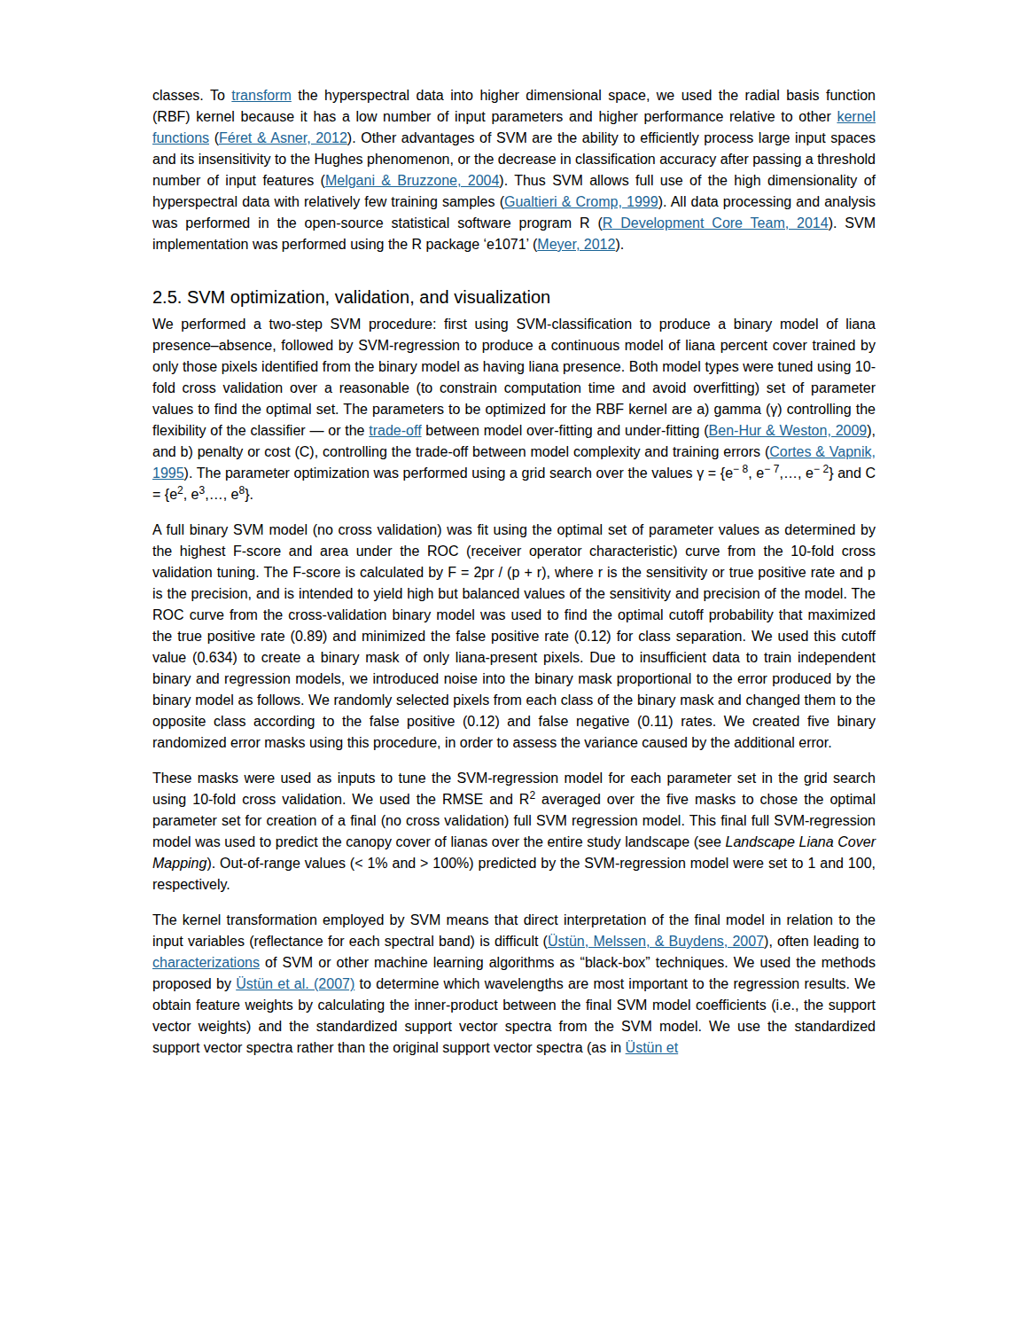classes. To transform the hyperspectral data into higher dimensional space, we used the radial basis function (RBF) kernel because it has a low number of input parameters and higher performance relative to other kernel functions (Féret & Asner, 2012). Other advantages of SVM are the ability to efficiently process large input spaces and its insensitivity to the Hughes phenomenon, or the decrease in classification accuracy after passing a threshold number of input features (Melgani & Bruzzone, 2004). Thus SVM allows full use of the high dimensionality of hyperspectral data with relatively few training samples (Gualtieri & Cromp, 1999). All data processing and analysis was performed in the open-source statistical software program R (R Development Core Team, 2014). SVM implementation was performed using the R package ‘e1071’ (Meyer, 2012).
2.5. SVM optimization, validation, and visualization
We performed a two-step SVM procedure: first using SVM-classification to produce a binary model of liana presence–absence, followed by SVM-regression to produce a continuous model of liana percent cover trained by only those pixels identified from the binary model as having liana presence. Both model types were tuned using 10-fold cross validation over a reasonable (to constrain computation time and avoid overfitting) set of parameter values to find the optimal set. The parameters to be optimized for the RBF kernel are a) gamma (γ) controlling the flexibility of the classifier — or the trade-off between model over-fitting and under-fitting (Ben-Hur & Weston, 2009), and b) penalty or cost (C), controlling the trade-off between model complexity and training errors (Cortes & Vapnik, 1995). The parameter optimization was performed using a grid search over the values γ = {e− 8, e− 7,…, e− 2} and C = {e2, e3,…, e8}.
A full binary SVM model (no cross validation) was fit using the optimal set of parameter values as determined by the highest F-score and area under the ROC (receiver operator characteristic) curve from the 10-fold cross validation tuning. The F-score is calculated by F = 2pr / (p + r), where r is the sensitivity or true positive rate and p is the precision, and is intended to yield high but balanced values of the sensitivity and precision of the model. The ROC curve from the cross-validation binary model was used to find the optimal cutoff probability that maximized the true positive rate (0.89) and minimized the false positive rate (0.12) for class separation. We used this cutoff value (0.634) to create a binary mask of only liana-present pixels. Due to insufficient data to train independent binary and regression models, we introduced noise into the binary mask proportional to the error produced by the binary model as follows. We randomly selected pixels from each class of the binary mask and changed them to the opposite class according to the false positive (0.12) and false negative (0.11) rates. We created five binary randomized error masks using this procedure, in order to assess the variance caused by the additional error.
These masks were used as inputs to tune the SVM-regression model for each parameter set in the grid search using 10-fold cross validation. We used the RMSE and R2 averaged over the five masks to chose the optimal parameter set for creation of a final (no cross validation) full SVM regression model. This final full SVM-regression model was used to predict the canopy cover of lianas over the entire study landscape (see Landscape Liana Cover Mapping). Out-of-range values (< 1% and > 100%) predicted by the SVM-regression model were set to 1 and 100, respectively.
The kernel transformation employed by SVM means that direct interpretation of the final model in relation to the input variables (reflectance for each spectral band) is difficult (Üstün, Melssen, & Buydens, 2007), often leading to characterizations of SVM or other machine learning algorithms as “black-box” techniques. We used the methods proposed by Üstün et al. (2007) to determine which wavelengths are most important to the regression results. We obtain feature weights by calculating the inner-product between the final SVM model coefficients (i.e., the support vector weights) and the standardized support vector spectra from the SVM model. We use the standardized support vector spectra rather than the original support vector spectra (as in Üstün et